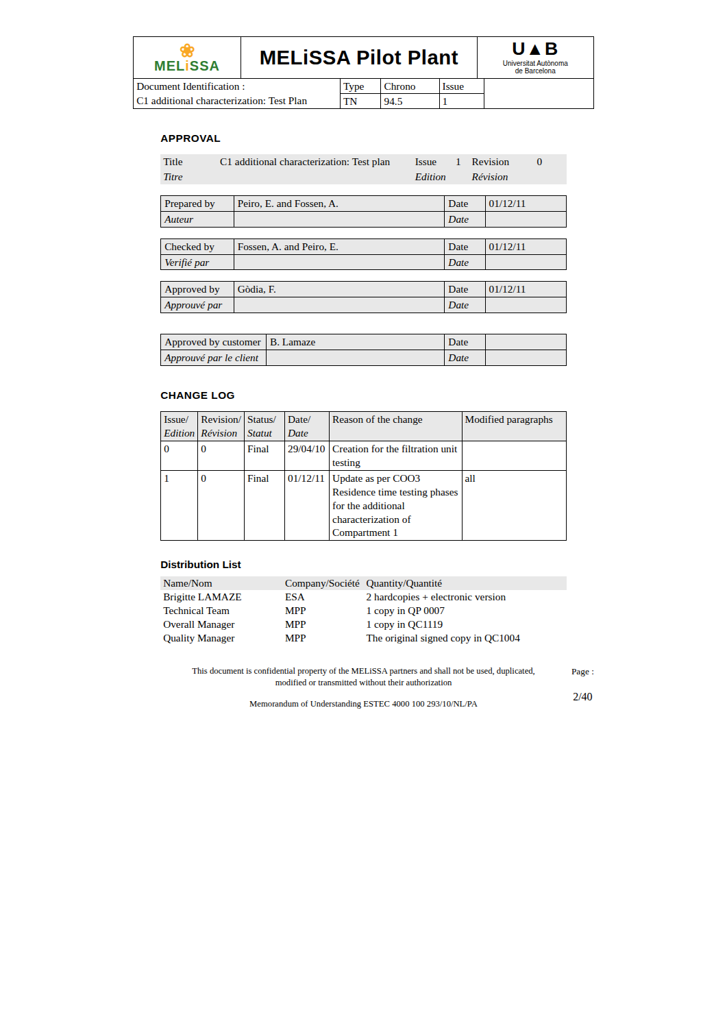| ❀ MEL i SSA | MELiSSA Pilot Plant | U ▲ B Universitat Autònoma de Barcelona |
| Document Identification : | Type | Chrono | Issue | |
| C1 additional characterization: Test Plan | TN | 94.5 | 1 |
APPROVAL
| Title | C1 additional characterization: Test plan | Issue | 1 | Revision | 0 |
| Titre | | Edition | | Révision | |
| Prepared by | Peiro, E. and Fossen, A. | Date | 01/12/11 |
| Auteur | | Date | |
| Checked by | Fossen, A. and Peiro, E. | Date | 01/12/11 |
| Verifié par | | Date | |
| Approved by | Gòdia, F. | Date | 01/12/11 |
| Approuvé par | | Date | |
| Approved by customer | B. Lamaze | Date | |
| Approuvé par le client | | Date | |
CHANGE LOG
| Issue/ Edition | Revision/ Révision | Status/ Statut | Date/ Date | Reason of the change | Modified paragraphs |
| 0 | 0 | Final | 29/04/10 | Creation for the filtration unit testing | |
| 1 | 0 | Final | 01/12/11 | Update as per COO3 Residence time testing phases for the additional characterization of Compartment 1 | all |
Distribution List
| Name/Nom | Company/Société | Quantity/Quantité |
| Brigitte LAMAZE | ESA | 2 hardcopies + electronic version |
| Technical Team | MPP | 1 copy in QP 0007 |
| Overall Manager | MPP | 1 copy in QC1119 |
| Quality Manager | MPP | The original signed copy in QC1004 |
Page :
2/40
This document is confidential property of the MELiSSA partners and shall not be used, duplicated, modified or transmitted without their authorization
Memorandum of Understanding ESTEC 4000 100 293/10/NL/PA